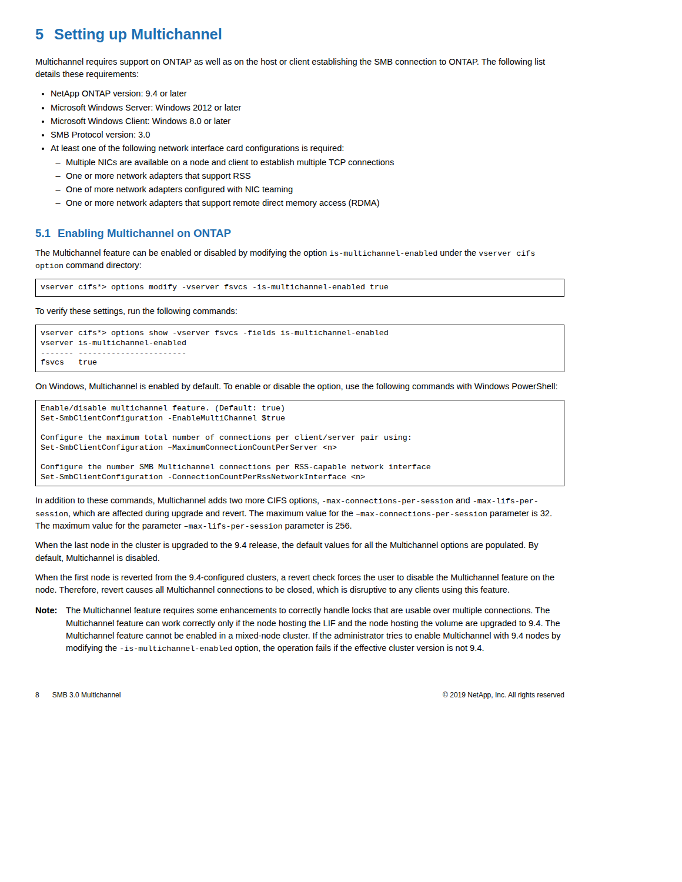5 Setting up Multichannel
Multichannel requires support on ONTAP as well as on the host or client establishing the SMB connection to ONTAP. The following list details these requirements:
NetApp ONTAP version: 9.4 or later
Microsoft Windows Server: Windows 2012 or later
Microsoft Windows Client: Windows 8.0 or later
SMB Protocol version: 3.0
At least one of the following network interface card configurations is required:
Multiple NICs are available on a node and client to establish multiple TCP connections
One or more network adapters that support RSS
One of more network adapters configured with NIC teaming
One or more network adapters that support remote direct memory access (RDMA)
5.1 Enabling Multichannel on ONTAP
The Multichannel feature can be enabled or disabled by modifying the option is-multichannel-enabled under the vserver cifs option command directory:
vserver cifs*> options modify -vserver fsvcs -is-multichannel-enabled true
To verify these settings, run the following commands:
vserver cifs*> options show -vserver fsvcs -fields is-multichannel-enabled
vserver is-multichannel-enabled
------- -----------------------
fsvcs   true
On Windows, Multichannel is enabled by default. To enable or disable the option, use the following commands with Windows PowerShell:
Enable/disable multichannel feature. (Default: true)
Set-SmbClientConfiguration -EnableMultiChannel $true

Configure the maximum total number of connections per client/server pair using:
Set-SmbClientConfiguration –MaximumConnectionCountPerServer <n>

Configure the number SMB Multichannel connections per RSS-capable network interface
Set-SmbClientConfiguration -ConnectionCountPerRssNetworkInterface <n>
In addition to these commands, Multichannel adds two more CIFS options, -max-connections-per-session and -max-lifs-per-session, which are affected during upgrade and revert. The maximum value for the –max-connections-per-session parameter is 32. The maximum value for the parameter –max-lifs-per-session parameter is 256.
When the last node in the cluster is upgraded to the 9.4 release, the default values for all the Multichannel options are populated. By default, Multichannel is disabled.
When the first node is reverted from the 9.4-configured clusters, a revert check forces the user to disable the Multichannel feature on the node. Therefore, revert causes all Multichannel connections to be closed, which is disruptive to any clients using this feature.
Note:
The Multichannel feature requires some enhancements to correctly handle locks that are usable over multiple connections. The Multichannel feature can work correctly only if the node hosting the LIF and the node hosting the volume are upgraded to 9.4. The Multichannel feature cannot be enabled in a mixed-node cluster. If the administrator tries to enable Multichannel with 9.4 nodes by modifying the -is-multichannel-enabled option, the operation fails if the effective cluster version is not 9.4.
8 SMB 3.0 Multichannel
© 2019 NetApp, Inc. All rights reserved